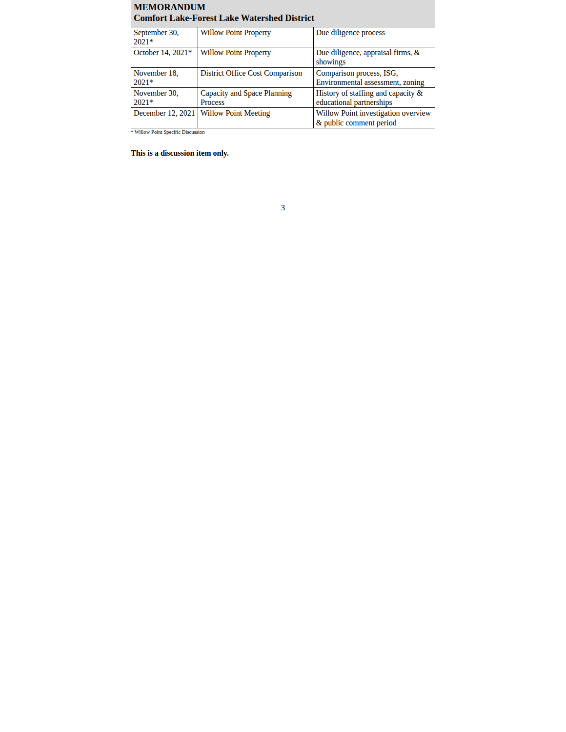MEMORANDUM
Comfort Lake-Forest Lake Watershed District
| September 30, 2021* | Willow Point Property | Due diligence process |
| October 14, 2021* | Willow Point Property | Due diligence, appraisal firms, & showings |
| November 18, 2021* | District Office Cost Comparison | Comparison process, ISG, Environmental assessment, zoning |
| November 30, 2021* | Capacity and Space Planning Process | History of staffing and capacity & educational partnerships |
| December 12, 2021 | Willow Point Meeting | Willow Point investigation overview & public comment period |
* Willow Point Specific Discussion
This is a discussion item only.
3